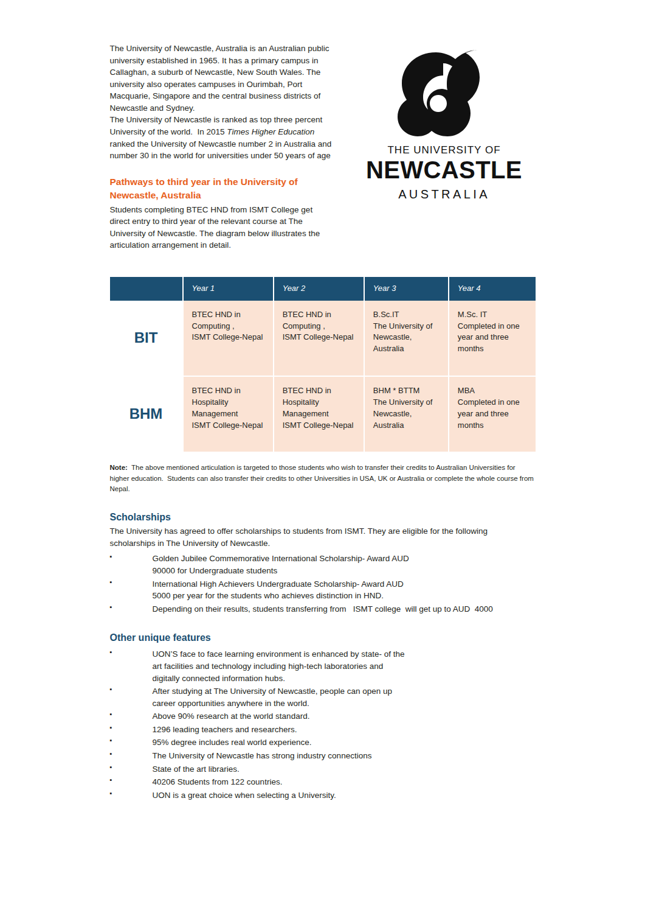The University of Newcastle, Australia is an Australian public university established in 1965. It has a primary campus in Callaghan, a suburb of Newcastle, New South Wales. The university also operates campuses in Ourimbah, Port Macquarie, Singapore and the central business districts of Newcastle and Sydney.
The University of Newcastle is ranked as top three percent University of the world. In 2015 Times Higher Education ranked the University of Newcastle number 2 in Australia and number 30 in the world for universities under 50 years of age
Pathways to third year in the University of Newcastle, Australia
Students completing BTEC HND from ISMT College get direct entry to third year of the relevant course at The University of Newcastle. The diagram below illustrates the articulation arrangement in detail.
THE UNIVERSITY OF
NEWCASTLE
AUSTRALIA
| | Year 1 | Year 2 | Year 3 | Year 4 |
| --- | --- | --- | --- | --- |
| BIT | BTEC HND in Computing , ISMT College-Nepal | BTEC HND in Computing , ISMT College-Nepal | B.Sc.IT The University of Newcastle, Australia | M.Sc. IT Completed in one year and three months |
| BHM | BTEC HND in Hospitality Management ISMT College-Nepal | BTEC HND in Hospitality Management ISMT College-Nepal | BHM * BTTM The University of Newcastle, Australia | MBA Completed in one year and three months |
Note: The above mentioned articulation is targeted to those students who wish to transfer their credits to Australian Universities for higher education. Students can also transfer their credits to other Universities in USA, UK or Australia or complete the whole course from Nepal.
Scholarships
The University has agreed to offer scholarships to students from ISMT. They are eligible for the following scholarships in The University of Newcastle.
Golden Jubilee Commemorative International Scholarship- Award AUD90000 for Undergraduate students
International High Achievers Undergraduate Scholarship- Award AUD5000 per year for the students who achieves distinction in HND.
Depending on their results, students transferring from ISMT college will get up to AUD 4000
Other unique features
UON’S face to face learning environment is enhanced by state- of theart facilities and technology including high-tech laboratories and digitally connected information hubs.
After studying at The University of Newcastle, people can open upcareer opportunities anywhere in the world.
Above 90% research at the world standard.
1296 leading teachers and researchers.
95% degree includes real world experience.
The University of Newcastle has strong industry connections
State of the art libraries.
40206 Students from 122 countries.
UON is a great choice when selecting a University.